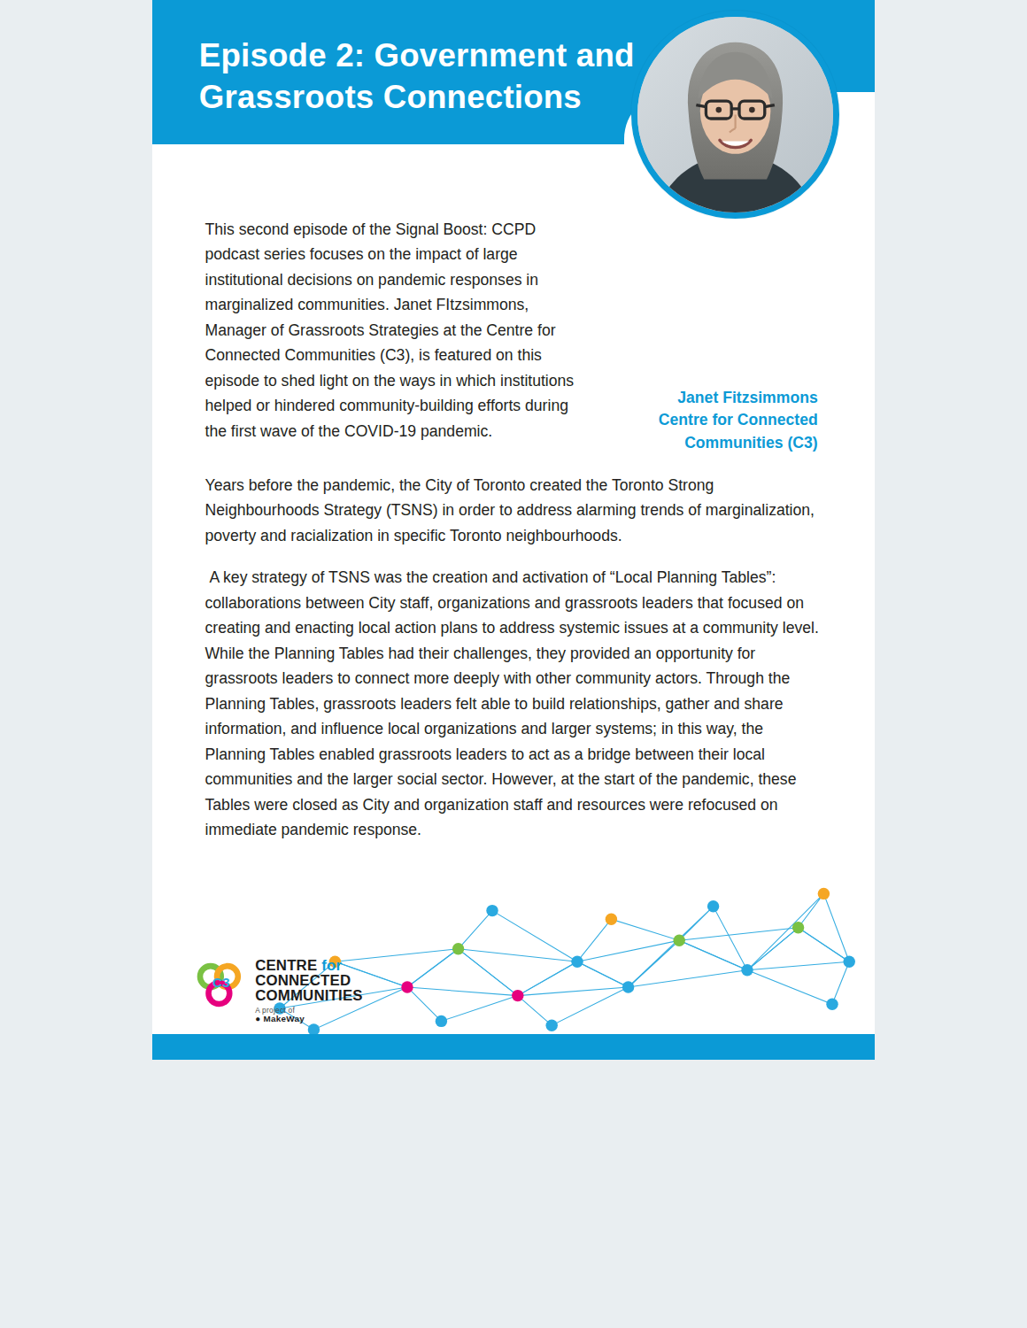Episode 2: Government and Grassroots Connections
This second episode of the Signal Boost: CCPD podcast series focuses on the impact of large institutional decisions on pandemic responses in marginalized communities. Janet FItzsimmons, Manager of Grassroots Strategies at the Centre for Connected Communities (C3), is featured on this episode to shed light on the ways in which institutions helped or hindered community-building efforts during the first wave of the COVID-19 pandemic.
Janet Fitzsimmons
Centre for Connected
Communities (C3)
Years before the pandemic, the City of Toronto created the Toronto Strong Neighbourhoods Strategy (TSNS) in order to address alarming trends of marginalization, poverty and racialization in specific Toronto neighbourhoods.
A key strategy of TSNS was the creation and activation of “Local Planning Tables”: collaborations between City staff, organizations and grassroots leaders that focused on creating and enacting local action plans to address systemic issues at a community level. While the Planning Tables had their challenges, they provided an opportunity for grassroots leaders to connect more deeply with other community actors. Through the Planning Tables, grassroots leaders felt able to build relationships, gather and share information, and influence local organizations and larger systems; in this way, the Planning Tables enabled grassroots leaders to act as a bridge between their local communities and the larger social sector. However, at the start of the pandemic, these Tables were closed as City and organization staff and resources were refocused on immediate pandemic response.
C3
CENTRE for CONNECTED COMMUNITIES
A project of ● MakeWay